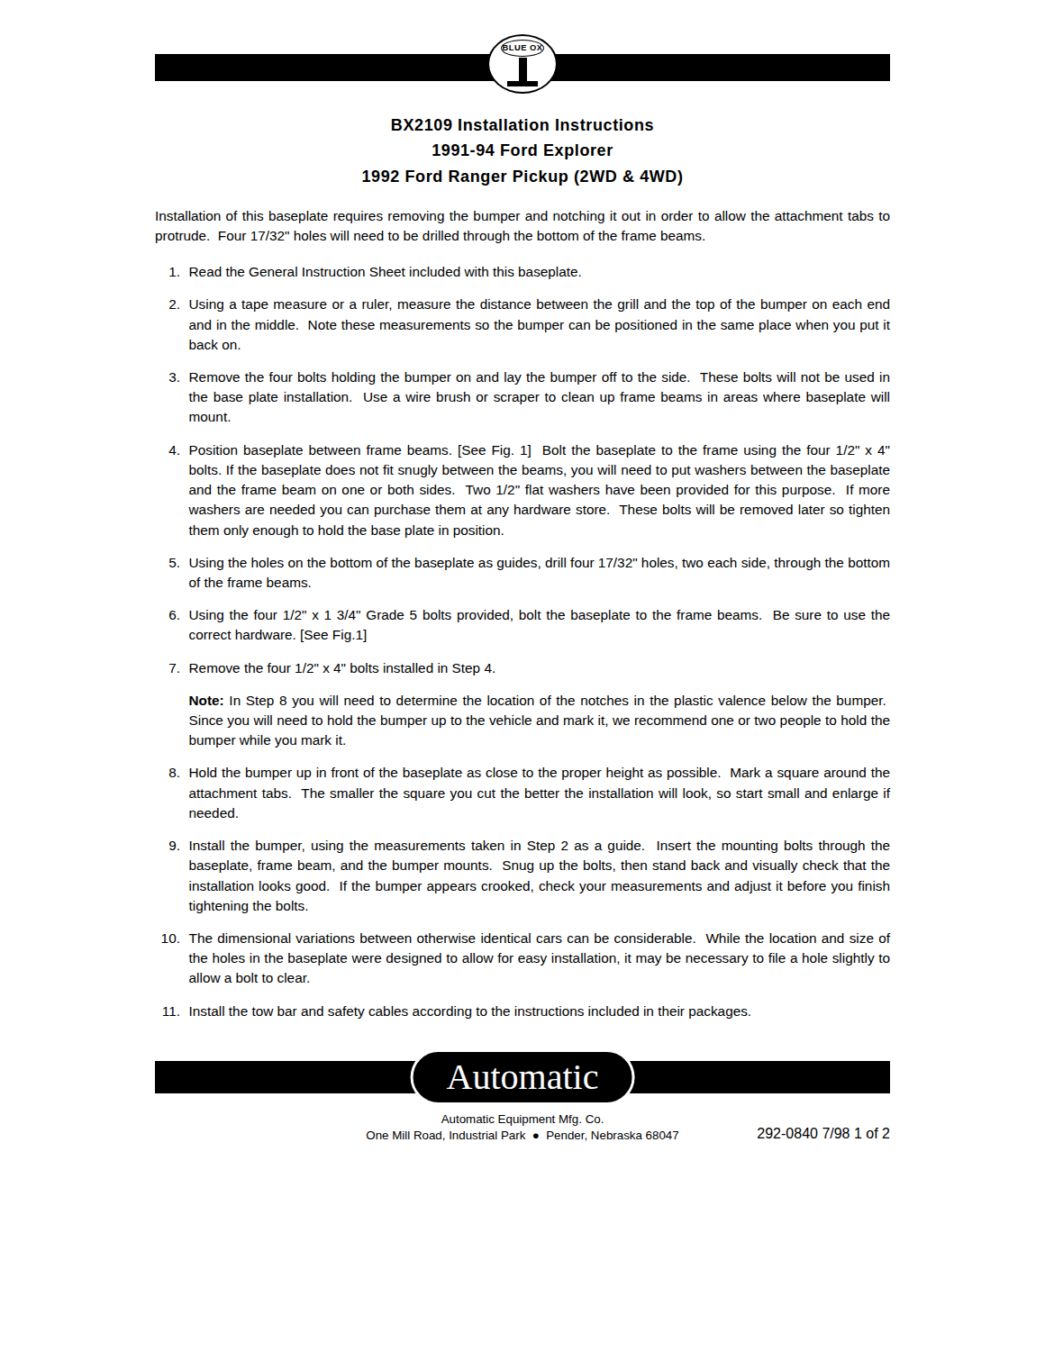BLUE OX
BX2109 Installation Instructions
1991-94 Ford Explorer
1992 Ford Ranger Pickup (2WD & 4WD)
Installation of this baseplate requires removing the bumper and notching it out in order to allow the attachment tabs to protrude. Four 17/32" holes will need to be drilled through the bottom of the frame beams.
Read the General Instruction Sheet included with this baseplate.
Using a tape measure or a ruler, measure the distance between the grill and the top of the bumper on each end and in the middle. Note these measurements so the bumper can be positioned in the same place when you put it back on.
Remove the four bolts holding the bumper on and lay the bumper off to the side. These bolts will not be used in the base plate installation. Use a wire brush or scraper to clean up frame beams in areas where baseplate will mount.
Position baseplate between frame beams. [See Fig. 1] Bolt the baseplate to the frame using the four 1/2" x 4" bolts. If the baseplate does not fit snugly between the beams, you will need to put washers between the baseplate and the frame beam on one or both sides. Two 1/2" flat washers have been provided for this purpose. If more washers are needed you can purchase them at any hardware store. These bolts will be removed later so tighten them only enough to hold the base plate in position.
Using the holes on the bottom of the baseplate as guides, drill four 17/32" holes, two each side, through the bottom of the frame beams.
Using the four 1/2" x 1 3/4" Grade 5 bolts provided, bolt the baseplate to the frame beams. Be sure to use the correct hardware. [See Fig.1]
Remove the four 1/2" x 4" bolts installed in Step 4.
Note: In Step 8 you will need to determine the location of the notches in the plastic valence below the bumper. Since you will need to hold the bumper up to the vehicle and mark it, we recommend one or two people to hold the bumper while you mark it.
Hold the bumper up in front of the baseplate as close to the proper height as possible. Mark a square around the attachment tabs. The smaller the square you cut the better the installation will look, so start small and enlarge if needed.
Install the bumper, using the measurements taken in Step 2 as a guide. Insert the mounting bolts through the baseplate, frame beam, and the bumper mounts. Snug up the bolts, then stand back and visually check that the installation looks good. If the bumper appears crooked, check your measurements and adjust it before you finish tightening the bolts.
The dimensional variations between otherwise identical cars can be considerable. While the location and size of the holes in the baseplate were designed to allow for easy installation, it may be necessary to file a hole slightly to allow a bolt to clear.
Install the tow bar and safety cables according to the instructions included in their packages.
Automatic
Automatic Equipment Mfg. Co.
One Mill Road, Industrial Park ● Pender, Nebraska 68047
292-0840 7/98 1 of 2